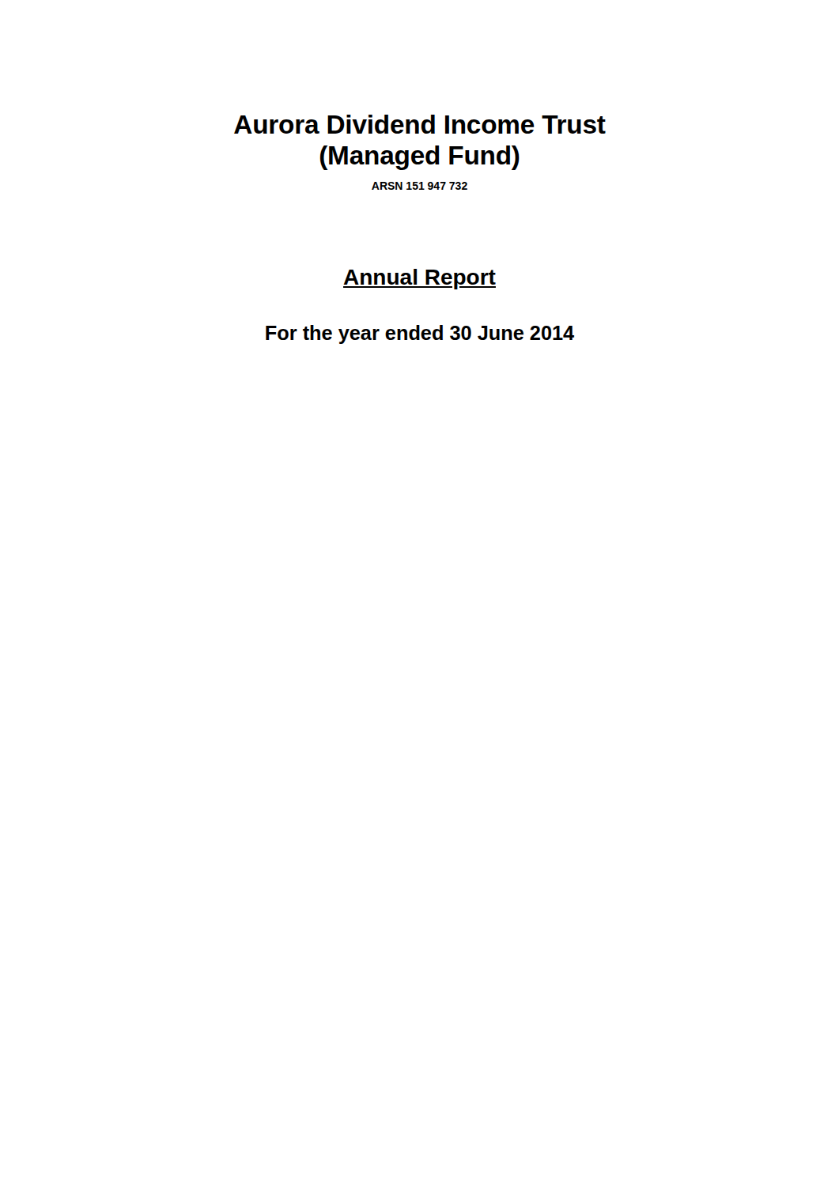Aurora Dividend Income Trust (Managed Fund)
ARSN 151 947 732
Annual Report
For the year ended 30 June 2014